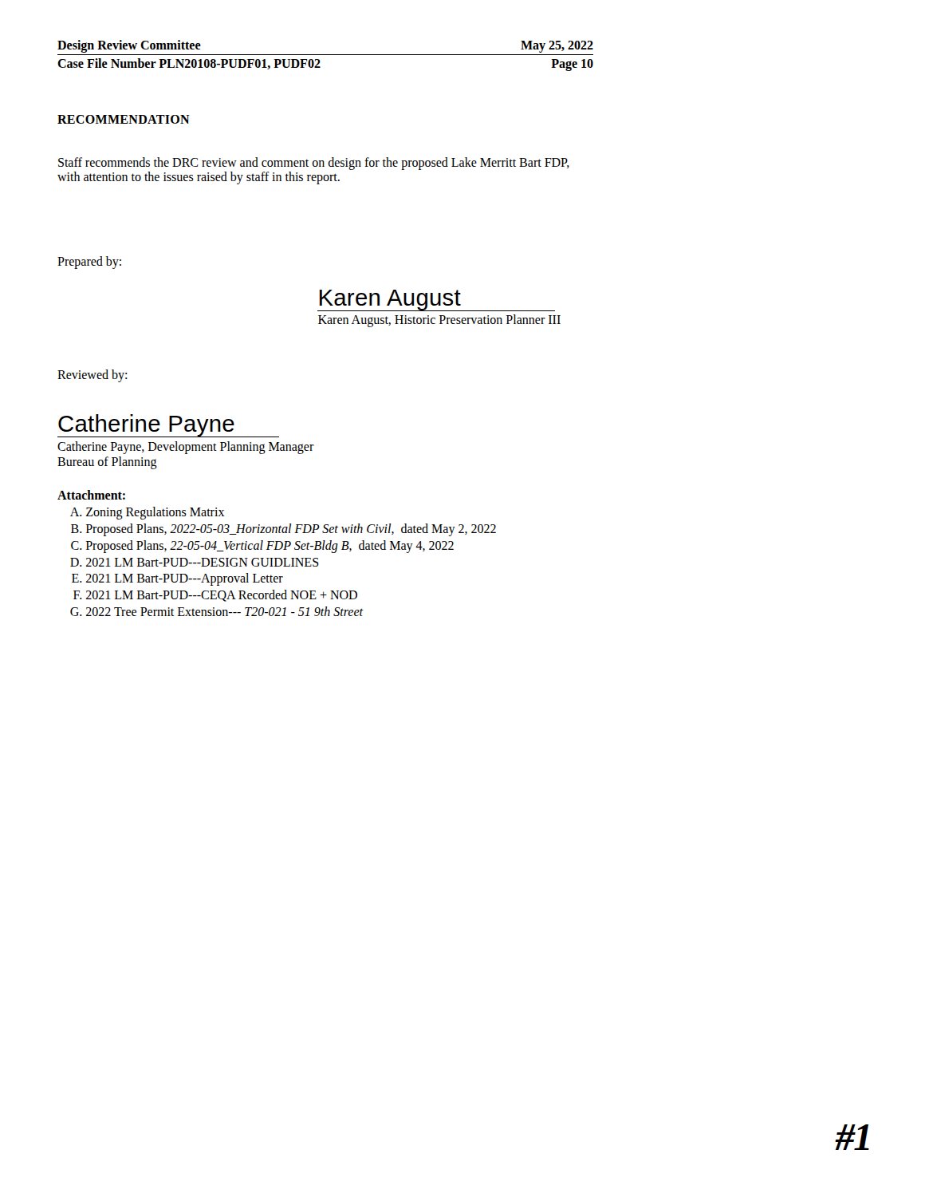Design Review Committee May 25, 2022
Case File Number PLN20108-PUDF01, PUDF02 Page 10
RECOMMENDATION
Staff recommends the DRC review and comment on design for the proposed Lake Merritt Bart FDP, with attention to the issues raised by staff in this report.
Prepared by:
Karen August
Karen August, Historic Preservation Planner III
Reviewed by:
Catherine Payne
Catherine Payne, Development Planning Manager
Bureau of Planning
Attachment:
Zoning Regulations Matrix
Proposed Plans, 2022-05-03_Horizontal FDP Set with Civil, dated May 2, 2022
Proposed Plans, 22-05-04_Vertical FDP Set-Bldg B, dated May 4, 2022
2021 LM Bart-PUD---DESIGN GUIDLINES
2021 LM Bart-PUD---Approval Letter
2021 LM Bart-PUD---CEQA Recorded NOE + NOD
2022 Tree Permit Extension--- T20-021 - 51 9th Street
#1